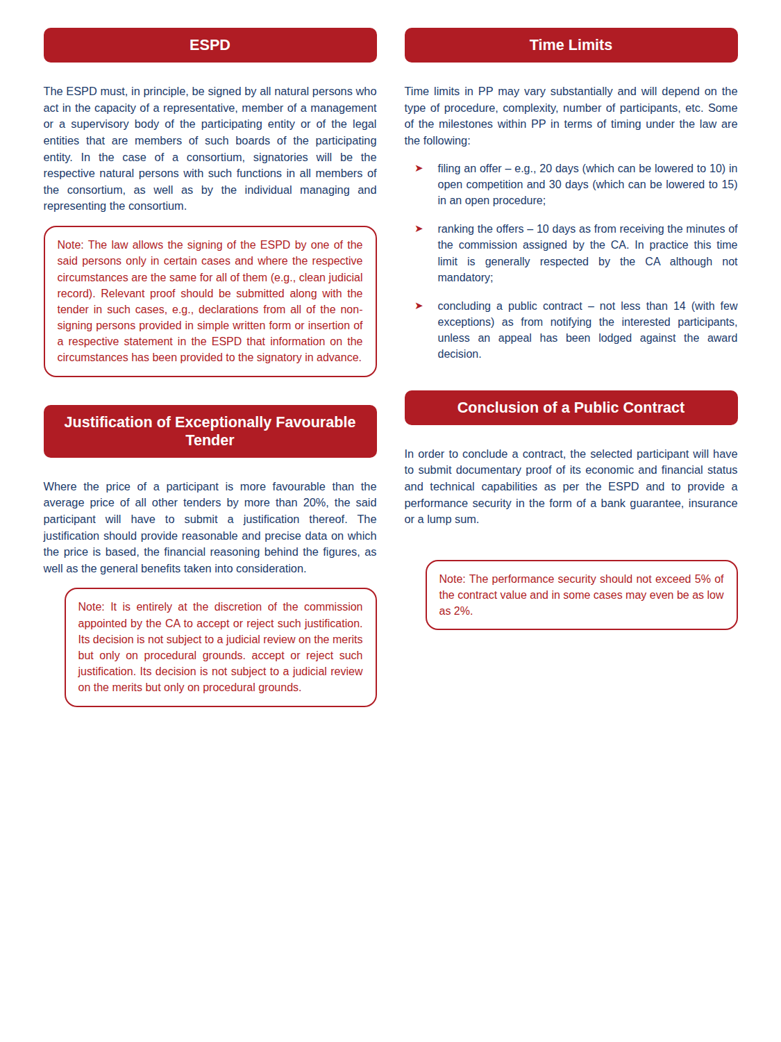ESPD
The ESPD must, in principle, be signed by all natural persons who act in the capacity of a representative, member of a management or a supervisory body of the participating entity or of the legal entities that are members of such boards of the participating entity. In the case of a consortium, signatories will be the respective natural persons with such functions in all members of the consortium, as well as by the individual managing and representing the consortium.
Note: The law allows the signing of the ESPD by one of the said persons only in certain cases and where the respective circumstances are the same for all of them (e.g., clean judicial record). Relevant proof should be submitted along with the tender in such cases, e.g., declarations from all of the non-signing persons provided in simple written form or insertion of a respective statement in the ESPD that information on the circumstances has been provided to the signatory in advance.
Justification of Exceptionally Favourable Tender
Where the price of a participant is more favourable than the average price of all other tenders by more than 20%, the said participant will have to submit a justification thereof. The justification should provide reasonable and precise data on which the price is based, the financial reasoning behind the figures, as well as the general benefits taken into consideration.
Note: It is entirely at the discretion of the commission appointed by the CA to accept or reject such justification. Its decision is not subject to a judicial review on the merits but only on procedural grounds. accept or reject such justification. Its decision is not subject to a judicial review on the merits but only on procedural grounds.
Time Limits
Time limits in PP may vary substantially and will depend on the type of procedure, complexity, number of participants, etc. Some of the milestones within PP in terms of timing under the law are the following:
filing an offer – e.g., 20 days (which can be lowered to 10) in open competition and 30 days (which can be lowered to 15) in an open procedure;
ranking the offers – 10 days as from receiving the minutes of the commission assigned by the CA. In practice this time limit is generally respected by the CA although not mandatory;
concluding a public contract – not less than 14 (with few exceptions) as from notifying the interested participants, unless an appeal has been lodged against the award decision.
Conclusion of a Public Contract
In order to conclude a contract, the selected participant will have to submit documentary proof of its economic and financial status and technical capabilities as per the ESPD and to provide a performance security in the form of a bank guarantee, insurance or a lump sum.
Note: The performance security should not exceed 5% of the contract value and in some cases may even be as low as 2%.